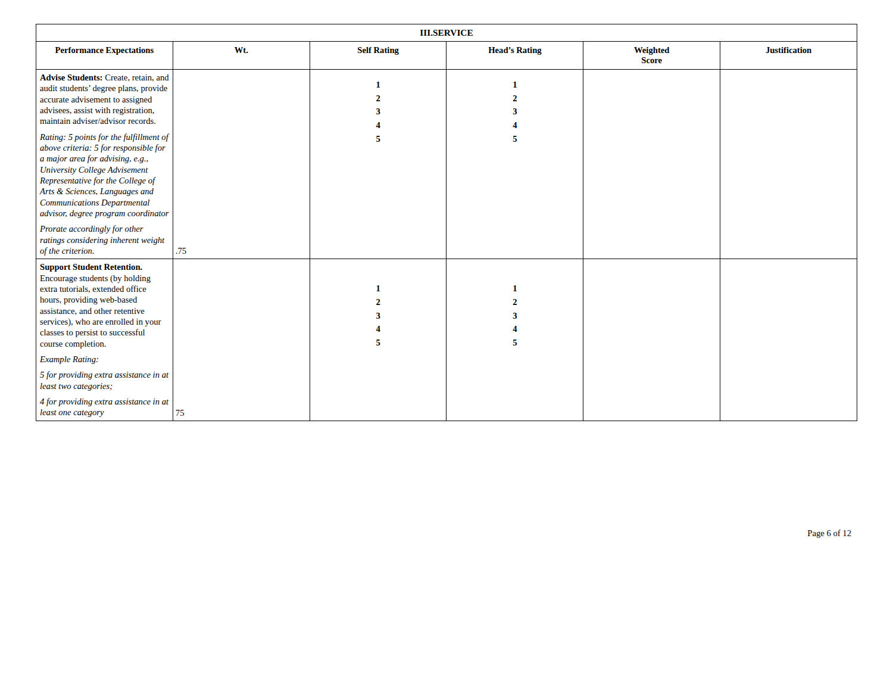| III.SERVICE |
| Performance Expectations | Wt. | Self Rating | Head’s Rating | Weighted Score | Justification |
| Advise Students: Create, retain, and audit students’ degree plans, provide accurate advisement to assigned advisees, assist with registration, maintain adviser/advisor records. Rating: 5 points for the fulfillment of above criteria: 5 for responsible for a major area for advising, e.g., University College Advisement Representative for the College of Arts & Sciences, Languages and Communications Departmental advisor, degree program coordinator Prorate accordingly for other ratings considering inherent weight of the criterion. | .75 | 1 2 3 4 5 | 1 2 3 4 5 | | |
| Support Student Retention. Encourage students (by holding extra tutorials, extended office hours, providing web-based assistance, and other retentive services), who are enrolled in your classes to persist to successful course completion. Example Rating: 5 for providing extra assistance in at least two categories; 4 for providing extra assistance in at least one category | 75 | 1 2 3 4 5 | 1 2 3 4 5 | | |
Page 6 of 12